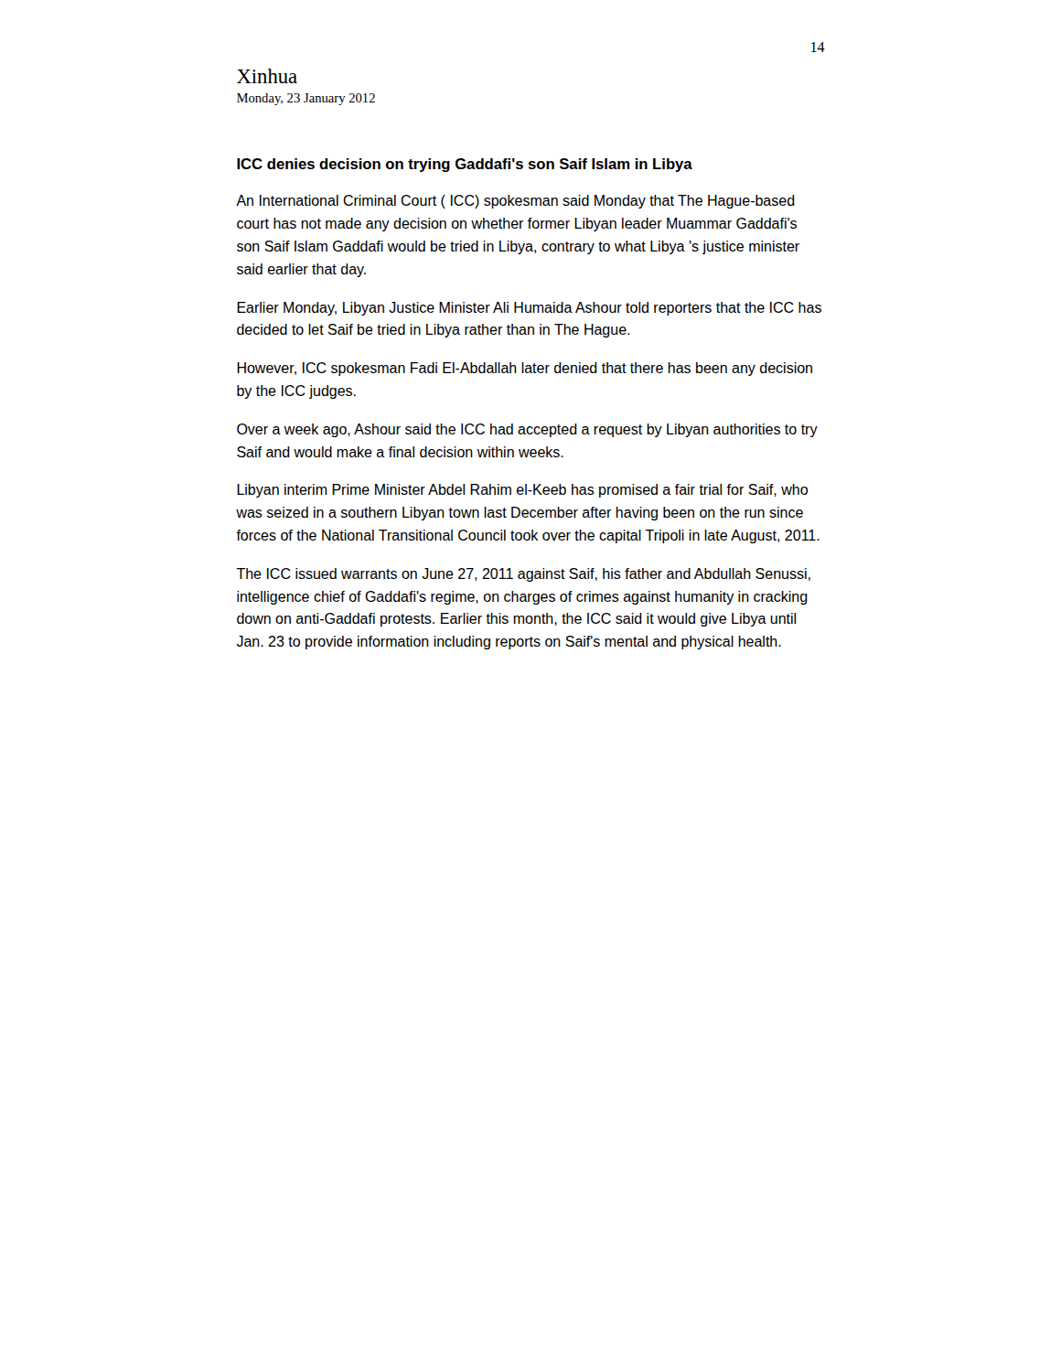14
Xinhua
Monday, 23 January 2012
ICC denies decision on trying Gaddafi's son Saif Islam in Libya
An International Criminal Court ( ICC) spokesman said Monday that The Hague-based court has not made any decision on whether former Libyan leader Muammar Gaddafi's son Saif Islam Gaddafi would be tried in Libya, contrary to what Libya 's justice minister said earlier that day.
Earlier Monday, Libyan Justice Minister Ali Humaida Ashour told reporters that the ICC has decided to let Saif be tried in Libya rather than in The Hague.
However, ICC spokesman Fadi El-Abdallah later denied that there has been any decision by the ICC judges.
Over a week ago, Ashour said the ICC had accepted a request by Libyan authorities to try Saif and would make a final decision within weeks.
Libyan interim Prime Minister Abdel Rahim el-Keeb has promised a fair trial for Saif, who was seized in a southern Libyan town last December after having been on the run since forces of the National Transitional Council took over the capital Tripoli in late August, 2011.
The ICC issued warrants on June 27, 2011 against Saif, his father and Abdullah Senussi, intelligence chief of Gaddafi's regime, on charges of crimes against humanity in cracking down on anti-Gaddafi protests. Earlier this month, the ICC said it would give Libya until Jan. 23 to provide information including reports on Saif's mental and physical health.